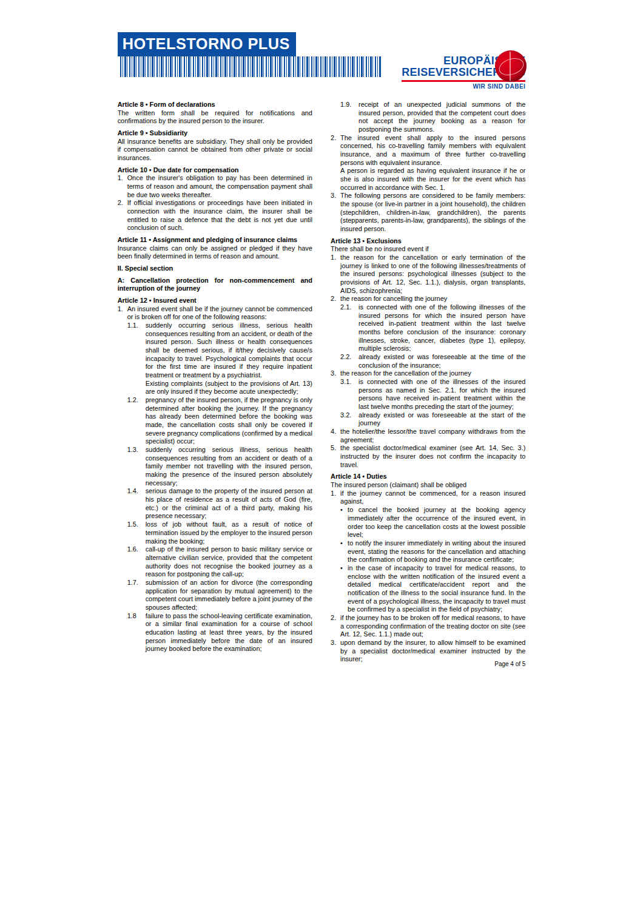HOTELSTORNO PLUS
EUROPÄISCHE
REISEVERSICHERUNG
WIR SIND DABEI
Article 8 • Form of declarations
The written form shall be required for notifications and confirmations by the insured person to the insurer.
Article 9 • Subsidiarity
All insurance benefits are subsidiary. They shall only be provided if compensation cannot be obtained from other private or social insurances.
Article 10 • Due date for compensation
1. Once the insurer's obligation to pay has been determined in terms of reason and amount, the compensation payment shall be due two weeks thereafter.
2. If official investigations or proceedings have been initiated in connection with the insurance claim, the insurer shall be entitled to raise a defence that the debt is not yet due until conclusion of such.
Article 11 • Assignment and pledging of insurance claims
Insurance claims can only be assigned or pledged if they have been finally determined in terms of reason and amount.
II. Special section
A: Cancellation protection for non-commencement and interruption of the journey
Article 12 • Insured event
1. An insured event shall be if the journey cannot be commenced or is broken off for one of the following reasons:
1.1. suddenly occurring serious illness, serious health consequences resulting from an accident, or death of the insured person. Such illness or health consequences shall be deemed serious, if it/they decisively cause/s incapacity to travel. Psychological complaints that occur for the first time are insured if they require inpatient treatment or treatment by a psychiatrist.
Existing complaints (subject to the provisions of Art. 13) are only insured if they become acute unexpectedly;
1.2. pregnancy of the insured person, if the pregnancy is only determined after booking the journey. If the pregnancy has already been determined before the booking was made, the cancellation costs shall only be covered if severe pregnancy complications (confirmed by a medical specialist) occur;
1.3. suddenly occurring serious illness, serious health consequences resulting from an accident or death of a family member not travelling with the insured person, making the presence of the insured person absolutely necessary;
1.4. serious damage to the property of the insured person at his place of residence as a result of acts of God (fire, etc.) or the criminal act of a third party, making his presence necessary;
1.5. loss of job without fault, as a result of notice of termination issued by the employer to the insured person making the booking;
1.6. call-up of the insured person to basic military service or alternative civilian service, provided that the competent authority does not recognise the booked journey as a reason for postponing the call-up;
1.7. submission of an action for divorce (the corresponding application for separation by mutual agreement) to the competent court immediately before a joint journey of the spouses affected;
1.8failure to pass the school-leaving certificate examination, or a similar final examination for a course of school education lasting at least three years, by the insured person immediately before the date of an insured journey booked before the examination;
1.9. receipt of an unexpected judicial summons of the insured person, provided that the competent court does not accept the journey booking as a reason for postponing the summons.
2. The insured event shall apply to the insured persons concerned, his co-travelling family members with equivalent insurance, and a maximum of three further co-travelling persons with equivalent insurance.
A person is regarded as having equivalent insurance if he or she is also insured with the insurer for the event which has occurred in accordance with Sec. 1.
3. The following persons are considered to be family members: the spouse (or live-in partner in a joint household), the children (stepchildren, children-in-law, grandchildren), the parents (stepparents, parents-in-law, grandparents), the siblings of the insured person.
Article 13 • Exclusions
There shall be no insured event if
1. the reason for the cancellation or early termination of the journey is linked to one of the following illnesses/treatments of the insured persons: psychological illnesses (subject to the provisions of Art. 12, Sec. 1.1.), dialysis, organ transplants, AIDS, schizophrenia;
2. the reason for cancelling the journey
2.1. is connected with one of the following illnesses of the insured persons for which the insured person have received in-patient treatment within the last twelve months before conclusion of the insurance: coronary illnesses, stroke, cancer, diabetes (type 1), epilepsy, multiple sclerosis;
2.2. already existed or was foreseeable at the time of the conclusion of the insurance;
3. the reason for the cancellation of the journey
3.1. is connected with one of the illnesses of the insured persons as named in Sec. 2.1. for which the insured persons have received in-patient treatment within the last twelve months preceding the start of the journey;
3.2. already existed or was foreseeable at the start of the journey
4. the hotelier/the lessor/the travel company withdraws from the agreement;
5. the specialist doctor/medical examiner (see Art. 14, Sec. 3.) instructed by the insurer does not confirm the incapacity to travel.
Article 14 • Duties
The insured person (claimant) shall be obliged
1. if the journey cannot be commenced, for a reason insured against,
to cancel the booked journey at the booking agency immediately after the occurrence of the insured event, in order too keep the cancellation costs at the lowest possible level;
to notify the insurer immediately in writing about the insured event, stating the reasons for the cancellation and attaching the confirmation of booking and the insurance certificate;
in the case of incapacity to travel for medical reasons, to enclose with the written notification of the insured event a detailed medical certificate/accident report and the notification of the illness to the social insurance fund. In the event of a psychological illness, the incapacity to travel must be confirmed by a specialist in the field of psychiatry;
2. if the journey has to be broken off for medical reasons, to have a corresponding confirmation of the treating doctor on site (see Art. 12, Sec. 1.1.) made out;
3. upon demand by the insurer, to allow himself to be examined by a specialist doctor/medical examiner instructed by the insurer;
Page 4 of 5